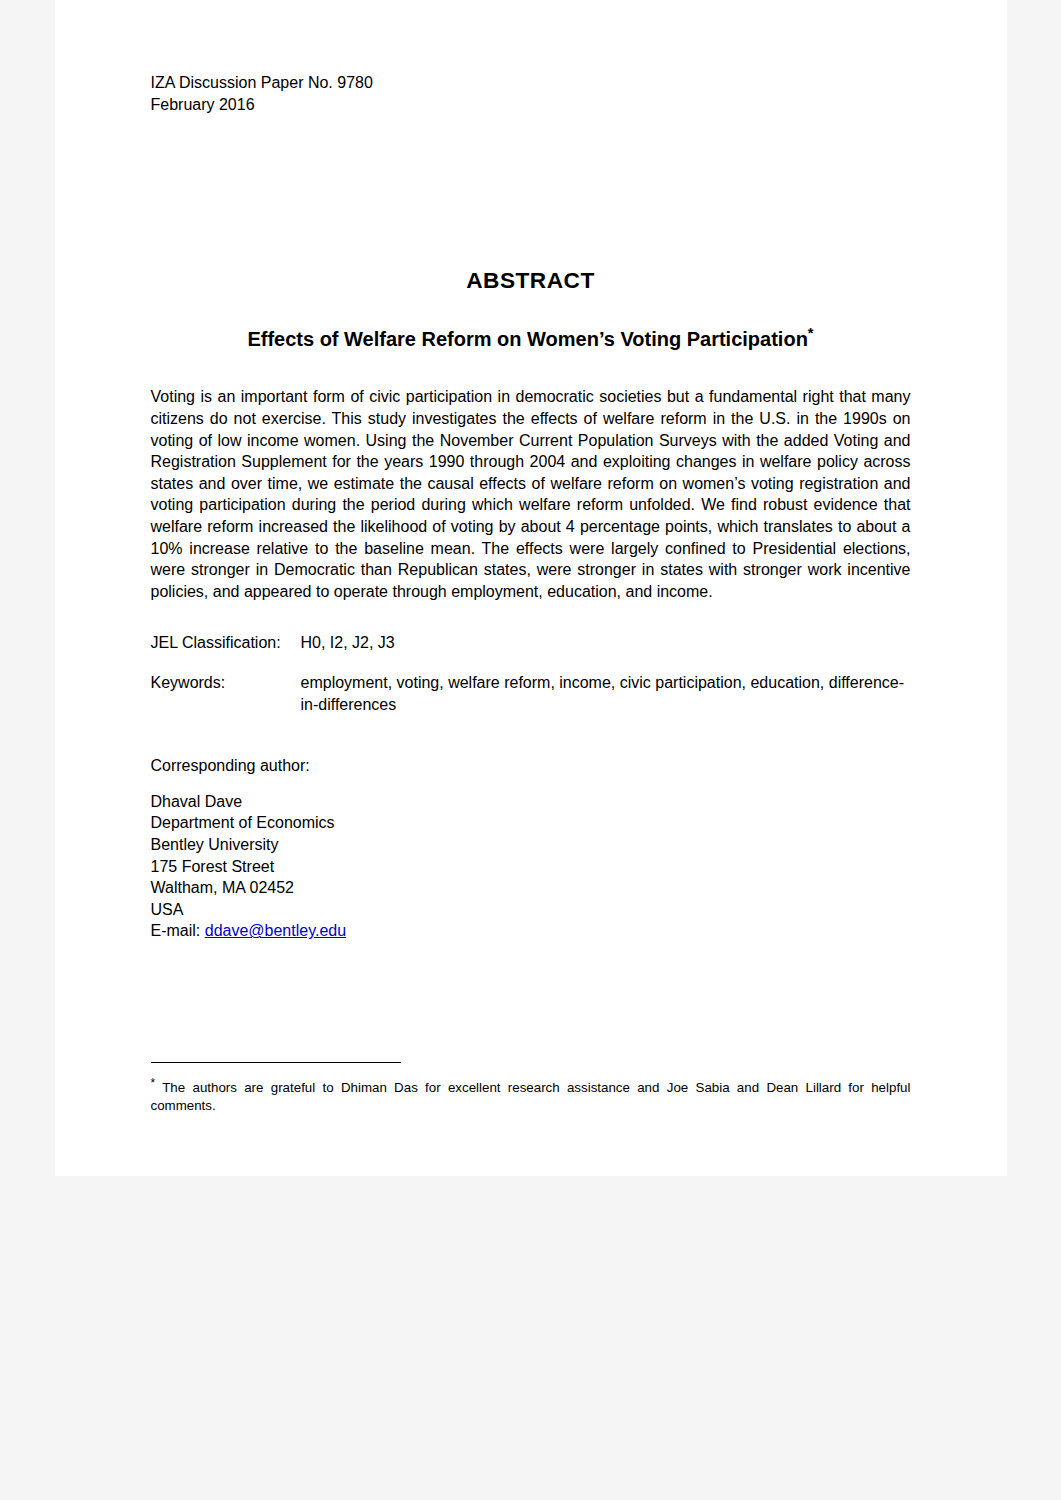IZA Discussion Paper No. 9780
February 2016
ABSTRACT
Effects of Welfare Reform on Women’s Voting Participation*
Voting is an important form of civic participation in democratic societies but a fundamental right that many citizens do not exercise. This study investigates the effects of welfare reform in the U.S. in the 1990s on voting of low income women. Using the November Current Population Surveys with the added Voting and Registration Supplement for the years 1990 through 2004 and exploiting changes in welfare policy across states and over time, we estimate the causal effects of welfare reform on women’s voting registration and voting participation during the period during which welfare reform unfolded. We find robust evidence that welfare reform increased the likelihood of voting by about 4 percentage points, which translates to about a 10% increase relative to the baseline mean. The effects were largely confined to Presidential elections, were stronger in Democratic than Republican states, were stronger in states with stronger work incentive policies, and appeared to operate through employment, education, and income.
JEL Classification:
H0, I2, J2, J3
Keywords:
employment, voting, welfare reform, income, civic participation, education, difference-in-differences
Corresponding author:
Dhaval Dave
Department of Economics
Bentley University
175 Forest Street
Waltham, MA 02452
USA
E-mail: ddave@bentley.edu
* The authors are grateful to Dhiman Das for excellent research assistance and Joe Sabia and Dean Lillard for helpful comments.